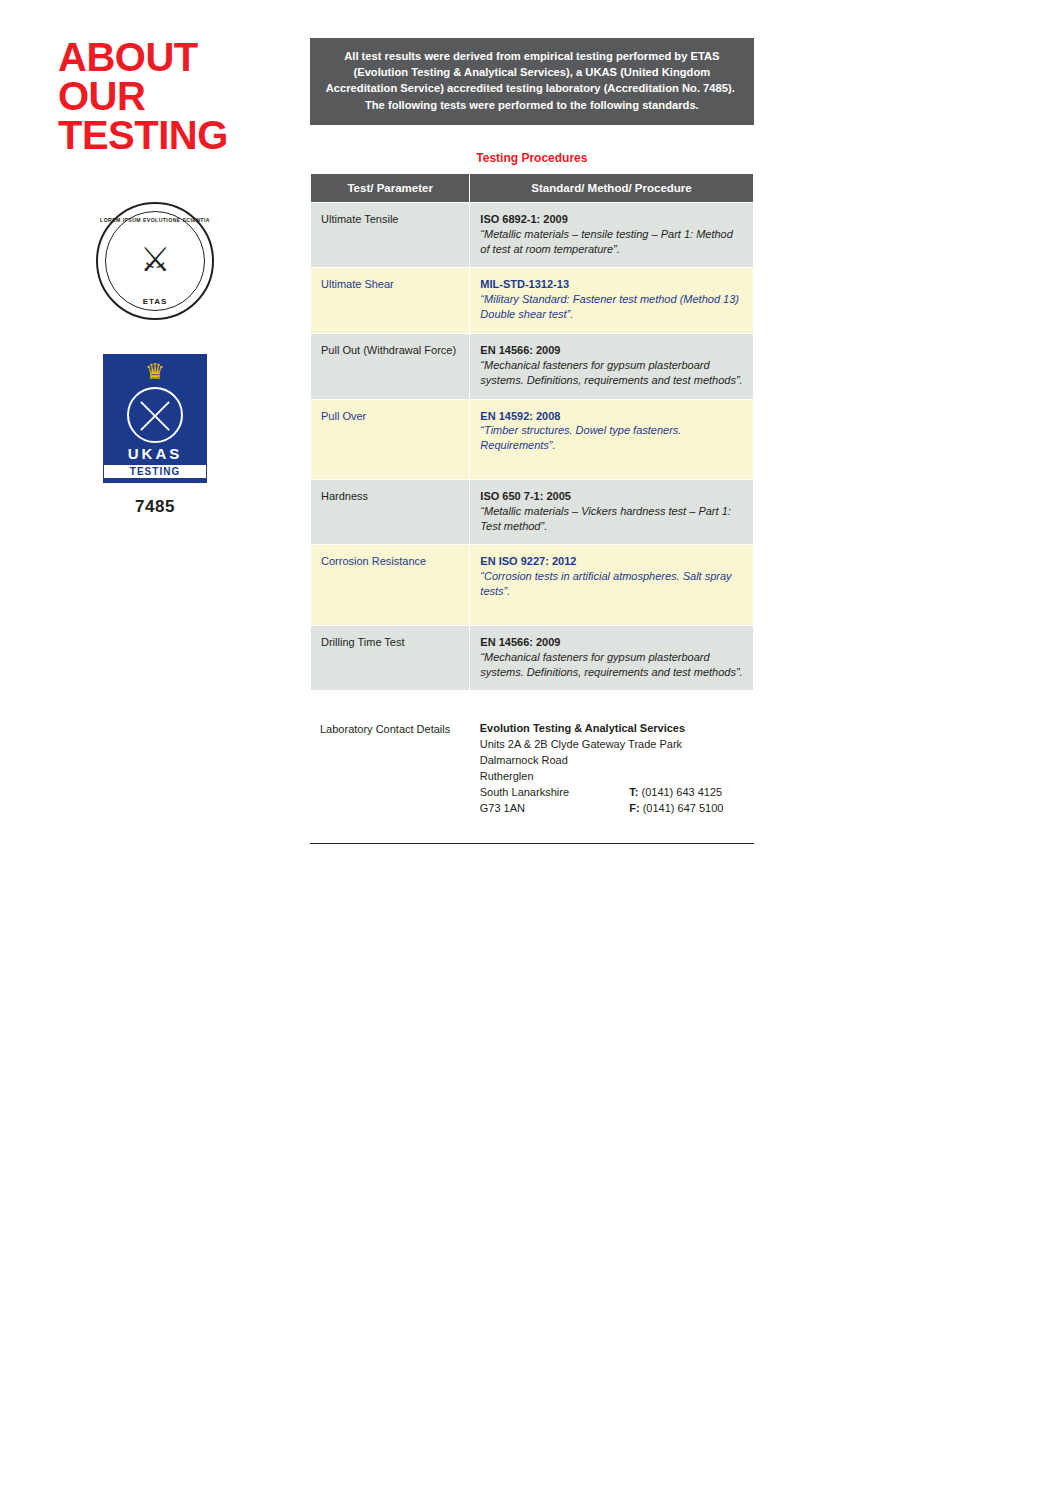About
Our
Testing
LOREM IPSUM EVOLUTIONE SCIENTIA
⚔
ETAS
♛
UKAS
TESTING
7485
All test results were derived from empirical testing performed by ETAS (Evolution Testing & Analytical Services), a UKAS (United Kingdom Accreditation Service) accredited testing laboratory (Accreditation No. 7485). The following tests were performed to the following standards.
Testing Procedures
| Test/ Parameter | Standard/ Method/ Procedure |
| --- | --- |
| Ultimate Tensile | ISO 6892-1: 2009 “Metallic materials – tensile testing – Part 1: Method of test at room temperature”. |
| Ultimate Shear | MIL-STD-1312-13 “Military Standard: Fastener test method (Method 13) Double shear test”. |
| Pull Out (Withdrawal Force) | EN 14566: 2009 “Mechanical fasteners for gypsum plasterboard systems. Definitions, requirements and test methods”. |
| Pull Over | EN 14592: 2008 “Timber structures. Dowel type fasteners. Requirements”. |
| Hardness | ISO 650 7-1: 2005 “Metallic materials – Vickers hardness test – Part 1: Test method”. |
| Corrosion Resistance | EN ISO 9227: 2012 “Corrosion tests in artificial atmospheres. Salt spray tests”. |
| Drilling Time Test | EN 14566: 2009 “Mechanical fasteners for gypsum plasterboard systems. Definitions, requirements and test methods”. |
Laboratory Contact Details
Evolution Testing & Analytical Services
Units 2A & 2B Clyde Gateway Trade Park
Dalmarnock Road
Rutherglen
South Lanarkshire
T: (0141) 643 4125
G73 1AN
F: (0141) 647 5100